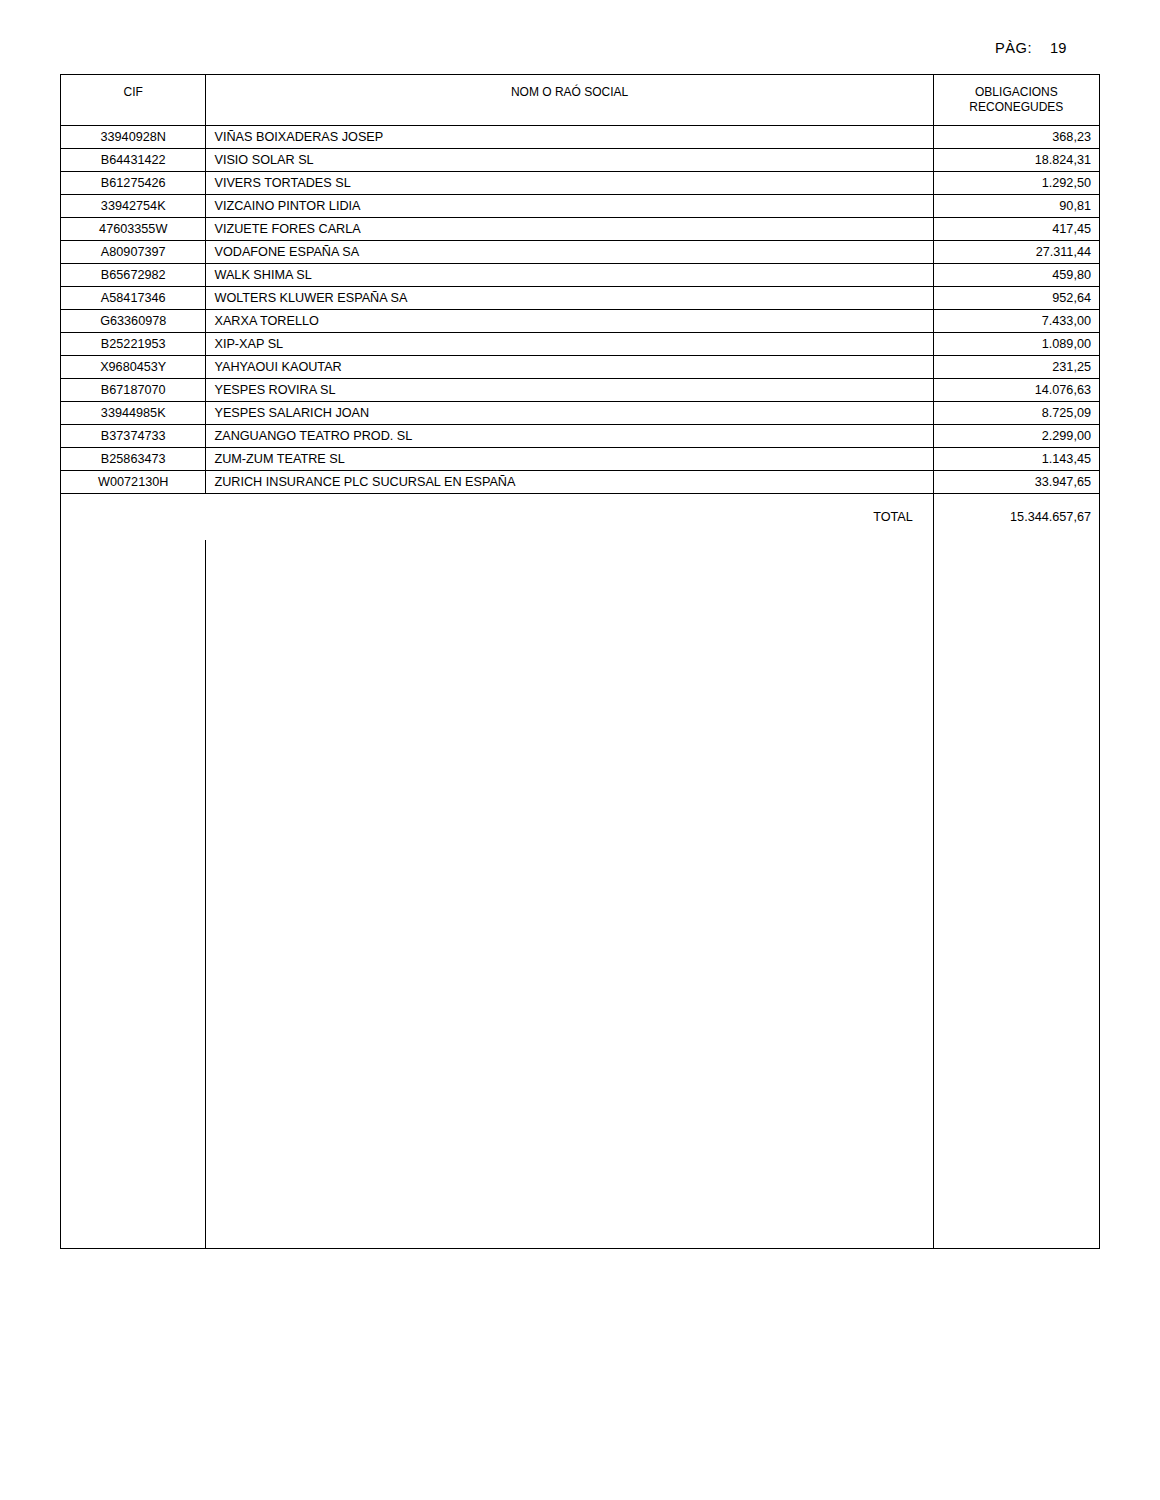PÀG: 19
| CIF | NOM O RAÓ SOCIAL | OBLIGACIONS RECONEGUDES |
| --- | --- | --- |
| 33940928N | VIÑAS BOIXADERAS JOSEP | 368,23 |
| B64431422 | VISIO SOLAR SL | 18.824,31 |
| B61275426 | VIVERS TORTADES SL | 1.292,50 |
| 33942754K | VIZCAINO PINTOR LIDIA | 90,81 |
| 47603355W | VIZUETE FORES CARLA | 417,45 |
| A80907397 | VODAFONE ESPAÑA SA | 27.311,44 |
| B65672982 | WALK SHIMA SL | 459,80 |
| A58417346 | WOLTERS KLUWER ESPAÑA SA | 952,64 |
| G63360978 | XARXA TORELLO | 7.433,00 |
| B25221953 | XIP-XAP SL | 1.089,00 |
| X9680453Y | YAHYAOUI KAOUTAR | 231,25 |
| B67187070 | YESPES ROVIRA SL | 14.076,63 |
| 33944985K | YESPES SALARICH JOAN | 8.725,09 |
| B37374733 | ZANGUANGO TEATRO PROD. SL | 2.299,00 |
| B25863473 | ZUM-ZUM TEATRE SL | 1.143,45 |
| W0072130H | ZURICH INSURANCE PLC SUCURSAL EN ESPAÑA | 33.947,65 |
| | TOTAL | 15.344.657,67 |